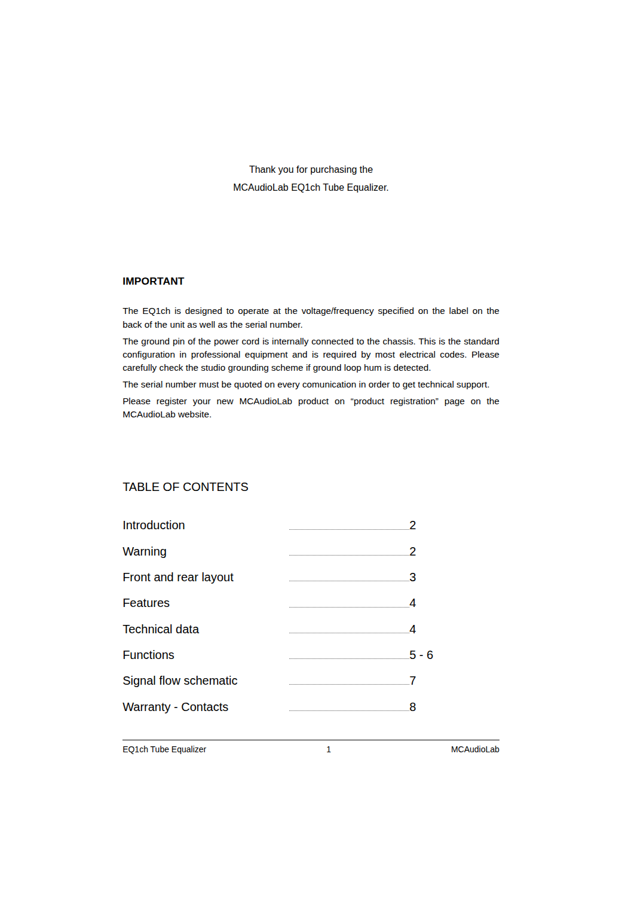Thank you for purchasing the
MCAudioLab EQ1ch Tube Equalizer.
IMPORTANT
The EQ1ch is designed to operate at the voltage/frequency specified on the label on the back of the unit as well as the serial number.
The ground pin of the power cord is internally connected to the chassis. This is the standard configuration in professional equipment and is required by most electrical codes. Please carefully check the studio grounding scheme if ground loop hum is detected.
The serial number must be quoted on every comunication in order to get technical support.
Please register your new MCAudioLab product on “product registration” page on the MCAudioLab website.
TABLE OF CONTENTS
| Introduction | | 2 |
| Warning | | 2 |
| Front and rear layout | | 3 |
| Features | | 4 |
| Technical data | | 4 |
| Functions | | 5 - 6 |
| Signal flow schematic | | 7 |
| Warranty - Contacts | | 8 |
EQ1ch Tube Equalizer
1
MCAudioLab